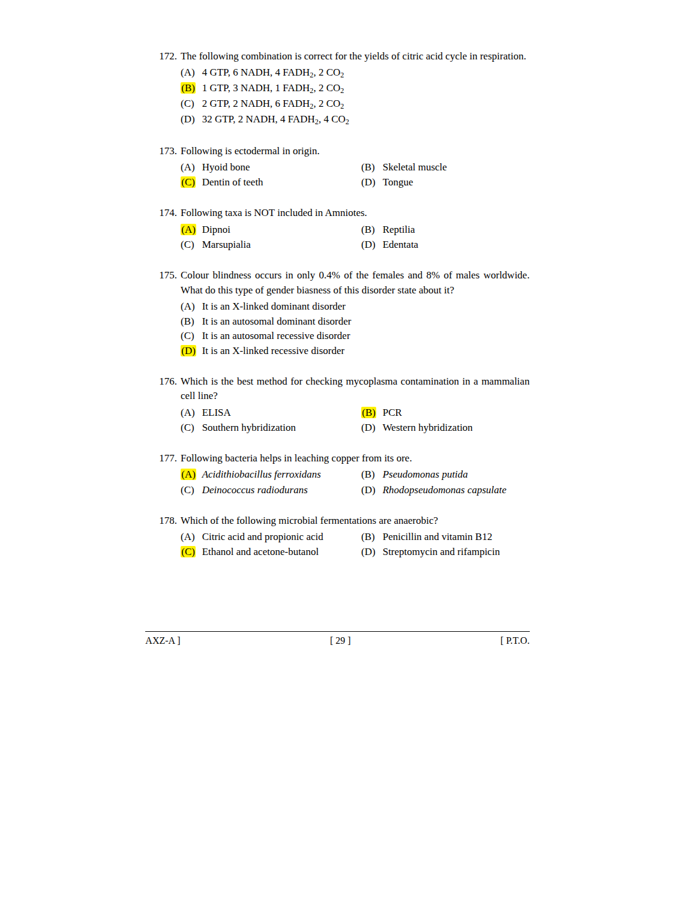172.
The following combination is correct for the yields of citric acid cycle in respiration.
(A) 4 GTP, 6 NADH, 4 FADH2, 2 CO2
(B) 1 GTP, 3 NADH, 1 FADH2, 2 CO2
(C) 2 GTP, 2 NADH, 6 FADH2, 2 CO2
(D) 32 GTP, 2 NADH, 4 FADH2, 4 CO2
173.
Following is ectodermal in origin.
(A) Hyoid bone
(B) Skeletal muscle
(C) Dentin of teeth
(D) Tongue
174.
Following taxa is NOT included in Amniotes.
(A) Dipnoi
(B) Reptilia
(C) Marsupialia
(D) Edentata
175.
Colour blindness occurs in only 0.4% of the females and 8% of males worldwide. What do this type of gender biasness of this disorder state about it?
(A) It is an X-linked dominant disorder
(B) It is an autosomal dominant disorder
(C) It is an autosomal recessive disorder
(D) It is an X-linked recessive disorder
176.
Which is the best method for checking mycoplasma contamination in a mammalian cell line?
(A) ELISA
(B) PCR
(C) Southern hybridization
(D) Western hybridization
177.
Following bacteria helps in leaching copper from its ore.
(A) Acidithiobacillus ferroxidans
(B) Pseudomonas putida
(C) Deinococcus radiodurans
(D) Rhodopseudomonas capsulate
178.
Which of the following microbial fermentations are anaerobic?
(A) Citric acid and propionic acid
(B) Penicillin and vitamin B12
(C) Ethanol and acetone-butanol
(D) Streptomycin and rifampicin
AXZ-A ]
[ 29 ]
[ P.T.O.